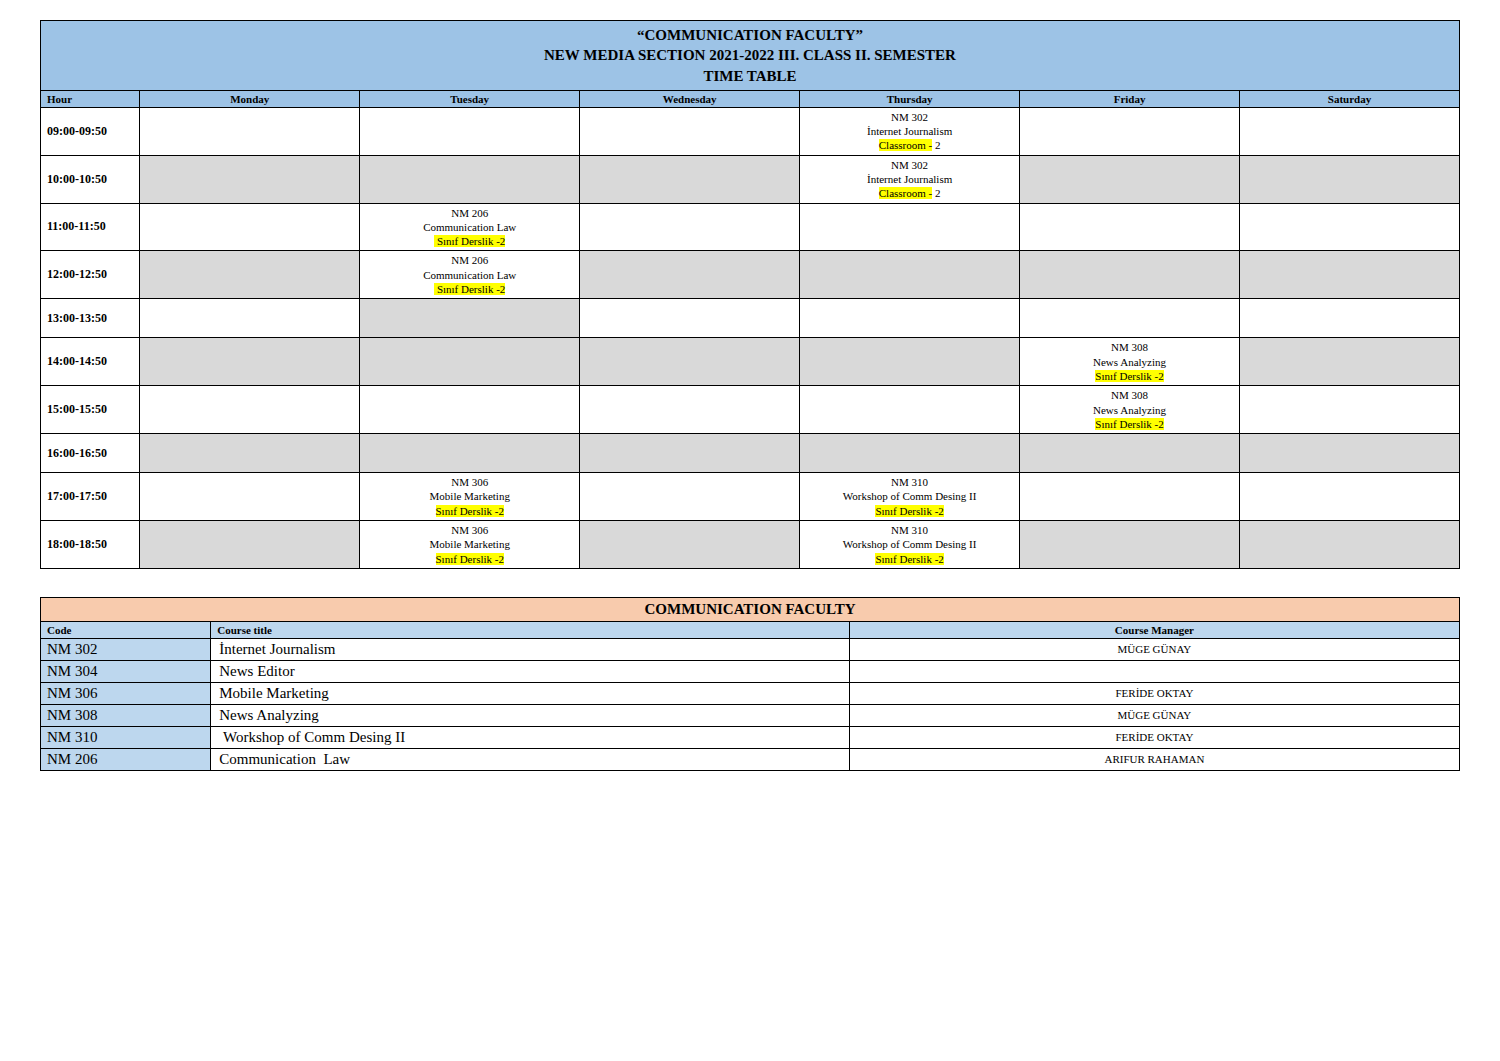| “COMMUNICATION FACULTY” NEW MEDIA SECTION 2021-2022 III. CLASS II. SEMESTER TIME TABLE |
| Hour | Monday | Tuesday | Wednesday | Thursday | Friday | Saturday |
| 09:00-09:50 | | | | NM 302 İnternet Journalism Classroom - 2 | | |
| 10:00-10:50 | | | | NM 302 İnternet Journalism Classroom - 2 | | |
| 11:00-11:50 | | NM 206 Communication Law Sınıf Derslik -2 | | | | |
| 12:00-12:50 | | NM 206 Communication Law Sınıf Derslik -2 | | | | |
| 13:00-13:50 | | | | | | |
| 14:00-14:50 | | | | | NM 308 News Analyzing Sınıf Derslik -2 | |
| 15:00-15:50 | | | | | NM 308 News Analyzing Sınıf Derslik -2 | |
| 16:00-16:50 | | | | | | |
| 17:00-17:50 | | NM 306 Mobile Marketing Sınıf Derslik -2 | | NM 310 Workshop of Comm Desing II Sınıf Derslik -2 | | |
| 18:00-18:50 | | NM 306 Mobile Marketing Sınıf Derslik -2 | | NM 310 Workshop of Comm Desing II Sınıf Derslik -2 | | |
| COMMUNICATION FACULTY |
| Code | Course title | Course Manager |
| NM 302 | İnternet Journalism | MÜGE GÜNAY |
| NM 304 | News Editor | |
| NM 306 | Mobile Marketing | FERİDE OKTAY |
| NM 308 | News Analyzing | MÜGE GÜNAY |
| NM 310 | Workshop of Comm Desing II | FERİDE OKTAY |
| NM 206 | Communication Law | ARIFUR RAHAMAN |